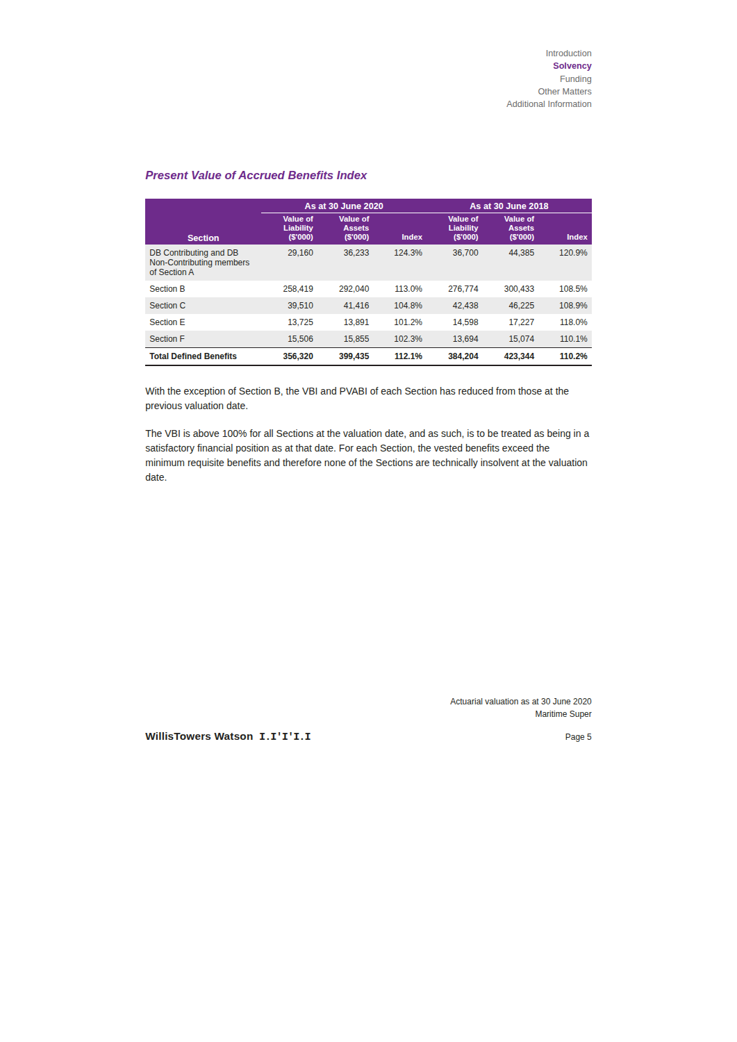Introduction
Solvency
Funding
Other Matters
Additional Information
Present Value of Accrued Benefits Index
| Section | As at 30 June 2020 | As at 30 June 2018 |
| --- | --- | --- |
| Value of Liability ($'000) | Value of Assets ($'000) | Index | Value of Liability ($'000) | Value of Assets ($'000) | Index |
| DB Contributing and DB Non-Contributing members of Section A | 29,160 | 36,233 | 124.3% | 36,700 | 44,385 | 120.9% |
| Section B | 258,419 | 292,040 | 113.0% | 276,774 | 300,433 | 108.5% |
| Section C | 39,510 | 41,416 | 104.8% | 42,438 | 46,225 | 108.9% |
| Section E | 13,725 | 13,891 | 101.2% | 14,598 | 17,227 | 118.0% |
| Section F | 15,506 | 15,855 | 102.3% | 13,694 | 15,074 | 110.1% |
| Total Defined Benefits | 356,320 | 399,435 | 112.1% | 384,204 | 423,344 | 110.2% |
With the exception of Section B, the VBI and PVABI of each Section has reduced from those at the previous valuation date.
The VBI is above 100% for all Sections at the valuation date, and as such, is to be treated as being in a satisfactory financial position as at that date. For each Section, the vested benefits exceed the minimum requisite benefits and therefore none of the Sections are technically insolvent at the valuation date.
WillisTowers Watson I.I'I'I.I
Actuarial valuation as at 30 June 2020
Maritime Super
Page 5